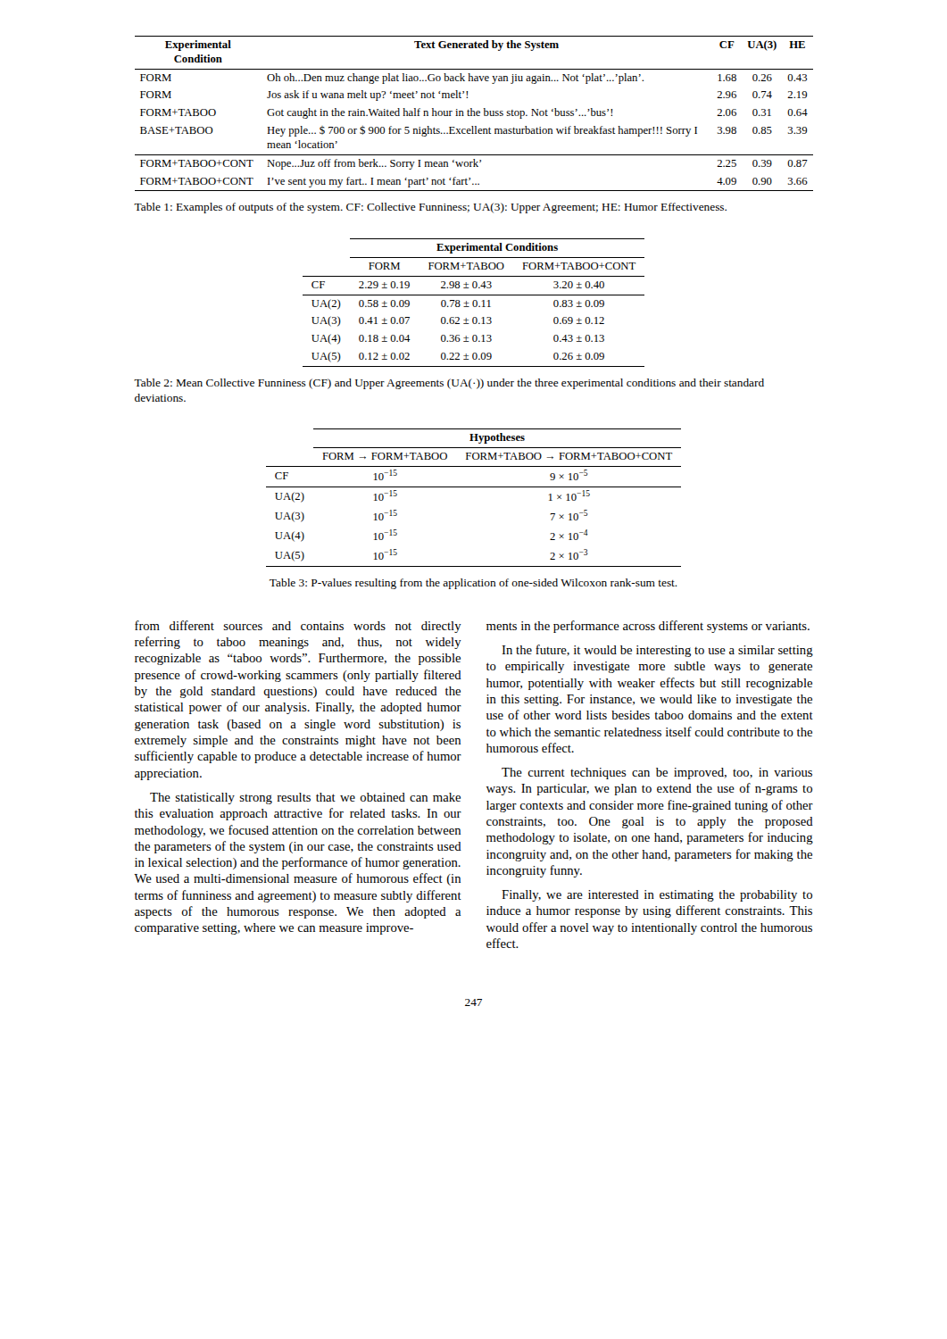| Experimental Condition | Text Generated by the System | CF | UA(3) | HE |
| --- | --- | --- | --- | --- |
| FORM | Oh oh...Den muz change plat liao...Go back have yan jiu again... Not ‘plat’...’plan’. | 1.68 | 0.26 | 0.43 |
| FORM | Jos ask if u wana melt up? ‘meet’ not ‘melt’! | 2.96 | 0.74 | 2.19 |
| FORM+TABOO | Got caught in the rain.Waited half n hour in the buss stop. Not ‘buss’...’bus’! | 2.06 | 0.31 | 0.64 |
| BASE+TABOO | Hey pple... $ 700 or $ 900 for 5 nights...Excellent masturbation wif breakfast hamper!!! Sorry I mean ‘location’ | 3.98 | 0.85 | 3.39 |
| FORM+TABOO+CONT | Nope...Juz off from berk... Sorry I mean ‘work’ | 2.25 | 0.39 | 0.87 |
| FORM+TABOO+CONT | I’ve sent you my fart.. I mean ‘part’ not ‘fart’... | 4.09 | 0.90 | 3.66 |
Table 1: Examples of outputs of the system. CF: Collective Funniness; UA(3): Upper Agreement; HE: Humor Effectiveness.
| | Experimental Conditions |
| | FORM | FORM+TABOO | FORM+TABOO+CONT |
| CF | 2.29 ± 0.19 | 2.98 ± 0.43 | 3.20 ± 0.40 |
| UA(2) | 0.58 ± 0.09 | 0.78 ± 0.11 | 0.83 ± 0.09 |
| UA(3) | 0.41 ± 0.07 | 0.62 ± 0.13 | 0.69 ± 0.12 |
| UA(4) | 0.18 ± 0.04 | 0.36 ± 0.13 | 0.43 ± 0.13 |
| UA(5) | 0.12 ± 0.02 | 0.22 ± 0.09 | 0.26 ± 0.09 |
Table 2: Mean Collective Funniness (CF) and Upper Agreements (UA(·)) under the three experimental conditions and their standard deviations.
| | Hypotheses |
| | FORM → FORM+TABOO | FORM+TABOO → FORM+TABOO+CONT |
| CF | 10 −15 | 9 × 10 −5 |
| UA(2) | 10 −15 | 1 × 10 −15 |
| UA(3) | 10 −15 | 7 × 10 −5 |
| UA(4) | 10 −15 | 2 × 10 −4 |
| UA(5) | 10 −15 | 2 × 10 −3 |
Table 3: P-values resulting from the application of one-sided Wilcoxon rank-sum test.
from different sources and contains words not directly referring to taboo meanings and, thus, not widely recognizable as “taboo words”. Furthermore, the possible presence of crowd-working scammers (only partially filtered by the gold standard questions) could have reduced the statistical power of our analysis. Finally, the adopted humor generation task (based on a single word substitution) is extremely simple and the constraints might have not been sufficiently capable to produce a detectable increase of humor appreciation.
The statistically strong results that we obtained can make this evaluation approach attractive for related tasks. In our methodology, we focused attention on the correlation between the parameters of the system (in our case, the constraints used in lexical selection) and the performance of humor generation. We used a multi-dimensional measure of humorous effect (in terms of funniness and agreement) to measure subtly different aspects of the humorous response. We then adopted a comparative setting, where we can measure improve-
ments in the performance across different systems or variants.
In the future, it would be interesting to use a similar setting to empirically investigate more subtle ways to generate humor, potentially with weaker effects but still recognizable in this setting. For instance, we would like to investigate the use of other word lists besides taboo domains and the extent to which the semantic relatedness itself could contribute to the humorous effect.
The current techniques can be improved, too, in various ways. In particular, we plan to extend the use of n-grams to larger contexts and consider more fine-grained tuning of other constraints, too. One goal is to apply the proposed methodology to isolate, on one hand, parameters for inducing incongruity and, on the other hand, parameters for making the incongruity funny.
Finally, we are interested in estimating the probability to induce a humor response by using different constraints. This would offer a novel way to intentionally control the humorous effect.
247